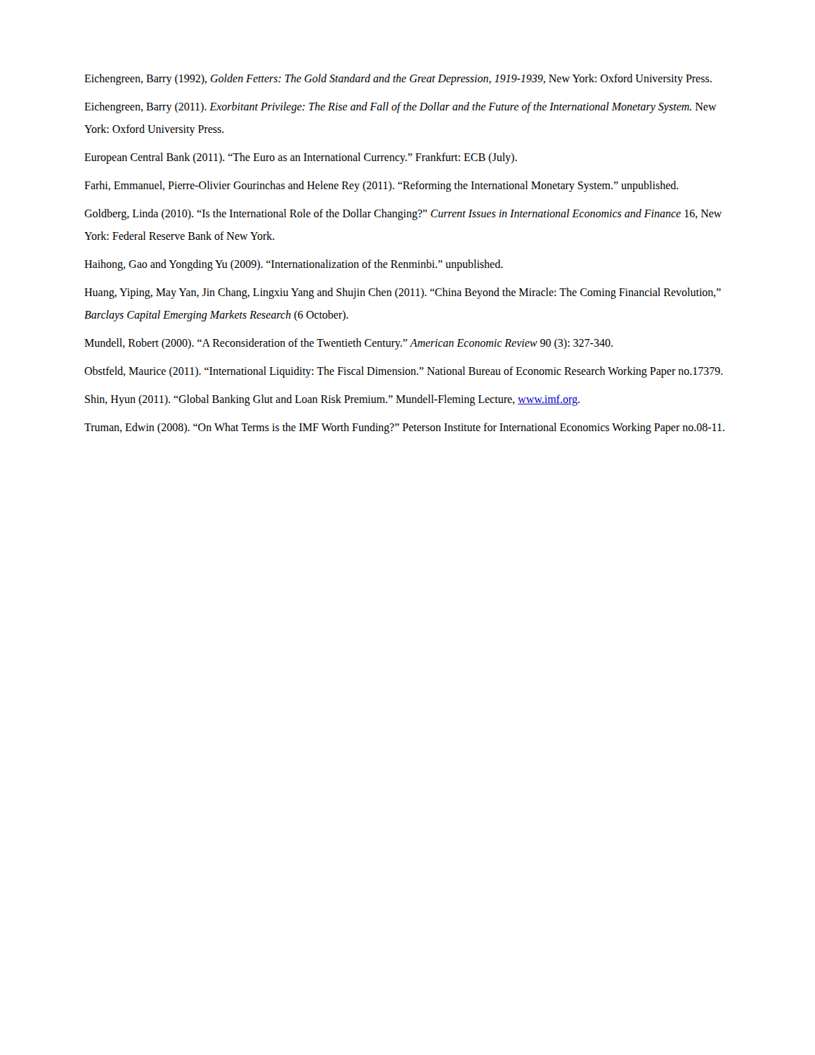Eichengreen, Barry (1992), Golden Fetters: The Gold Standard and the Great Depression, 1919-1939, New York: Oxford University Press.
Eichengreen, Barry (2011). Exorbitant Privilege: The Rise and Fall of the Dollar and the Future of the International Monetary System. New York: Oxford University Press.
European Central Bank (2011). “The Euro as an International Currency.” Frankfurt: ECB (July).
Farhi, Emmanuel, Pierre-Olivier Gourinchas and Helene Rey (2011). “Reforming the International Monetary System.” unpublished.
Goldberg, Linda (2010). “Is the International Role of the Dollar Changing?” Current Issues in International Economics and Finance 16, New York: Federal Reserve Bank of New York.
Haihong, Gao and Yongding Yu (2009). “Internationalization of the Renminbi.” unpublished.
Huang, Yiping, May Yan, Jin Chang, Lingxiu Yang and Shujin Chen (2011). “China Beyond the Miracle: The Coming Financial Revolution,” Barclays Capital Emerging Markets Research (6 October).
Mundell, Robert (2000). “A Reconsideration of the Twentieth Century.” American Economic Review 90 (3): 327-340.
Obstfeld, Maurice (2011). “International Liquidity: The Fiscal Dimension.” National Bureau of Economic Research Working Paper no.17379.
Shin, Hyun (2011). “Global Banking Glut and Loan Risk Premium.” Mundell-Fleming Lecture, www.imf.org.
Truman, Edwin (2008). “On What Terms is the IMF Worth Funding?” Peterson Institute for International Economics Working Paper no.08-11.